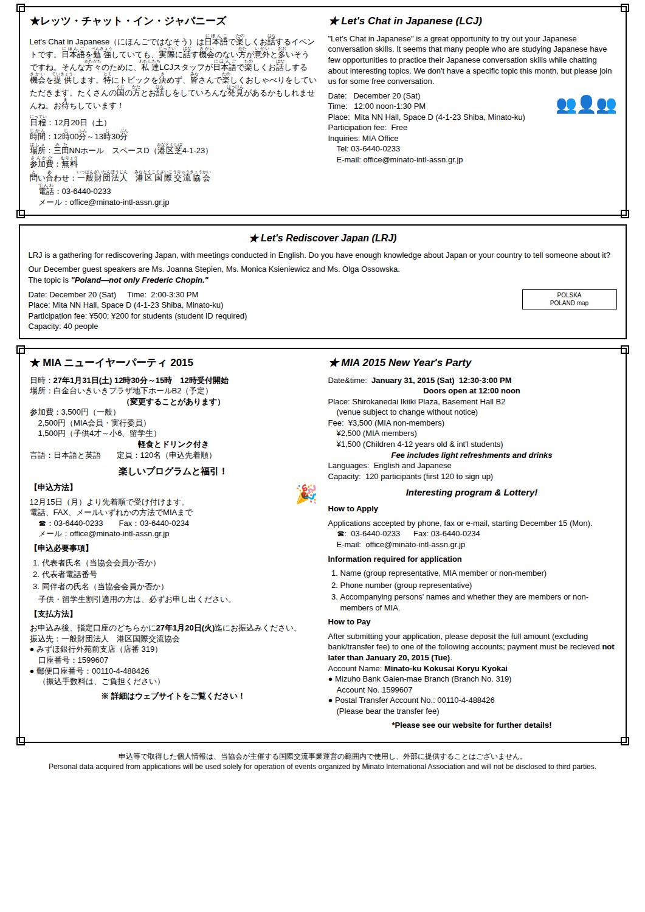★レッツ・チャット・イン・ジャパニーズ
Let's Chat in Japanese（にほんごではなそう）は日本語で楽しくお話するイベントです。日本語を勉強していても、実際に話す機会のない方が意外と多いそうですね。そんな方々のために、私達LCJスタッフが日本語で楽しくお話しする機会を提供します。特にトピックを決めず、皆さんで楽しくおしゃべりをしていただきます。たくさんの国の方とお話しをしていろんな発見があるかもしれませんね。お待ちしています！
日程：12月20日（土）
時間：12時00分～13時30分
場所：三田NNホール　スペースD（港区芝4-1-23）
参加費：無料
問い合わせ：一般財団法人　港区国際交流協会
電話：03-6440-0233
メール：office@minato-intl-assn.gr.jp
★ Let's Chat in Japanese (LCJ)
"Let's Chat in Japanese" is a great opportunity to try out your Japanese conversation skills. It seems that many people who are studying Japanese have few opportunities to practice their Japanese conversation skills while chatting about interesting topics. We don't have a specific topic this month, but please join us for some free conversation.
👥👤👥
Date: December 20 (Sat)
Time: 12:00 noon-1:30 PM
Place: Mita NN Hall, Space D (4-1-23 Shiba, Minato-ku)
Participation fee: Free
Inquiries: MIA Office
Tel: 03-6440-0233
E-mail: office@minato-intl-assn.gr.jp
★ Let's Rediscover Japan (LRJ)
LRJ is a gathering for rediscovering Japan, with meetings conducted in English. Do you have enough knowledge about Japan or your country to tell someone about it?
Our December guest speakers are Ms. Joanna Stepien, Ms. Monica Ksieniewicz and Ms. Olga Ossowska.
The topic is "Poland—not only Frederic Chopin."
POLSKA
POLAND map
Date: December 20 (Sat) Time: 2:00-3:30 PM
Place: Mita NN Hall, Space D (4-1-23 Shiba, Minato-ku)
Participation fee: ¥500; ¥200 for students (student ID required)
Capacity: 40 people
★ MIA ニューイヤーパーティ 2015
日時：27年1月31日(土) 12時30分～15時　12時受付開始
場所：白金台いきいきプラザ地下ホールB2（予定）
（変更することがあります）
参加費：3,500円（一般）
2,500円（MIA会員・実行委員）
1,500円（子供4才～小6、留学生）
軽食とドリンク付き
言語：日本語と英語　　定員：120名（申込先着順）
楽しいプログラムと福引！
🎉
【申込方法】
12月15日（月）より先着順で受け付けます。
電話、FAX、メールいずれかの方法でMIAまで
☎：03-6440-0233　　Fax：03-6440-0234
メール：office@minato-intl-assn.gr.jp
【申込必要事項】
代表者氏名（当協会会員か否か）
代表者電話番号
同伴者の氏名（当協会会員か否か）
子供・留学生割引適用の方は、必ずお申し出ください。
【支払方法】
お申込み後、指定口座のどちらかに27年1月20日(火) 迄にお振込みください。
振込先：一般財団法人　港区国際交流協会
● みずほ銀行外苑前支店（店番 319）
口座番号：1599607
● 郵便口座番号：00110-4-488426
（振込手数料は、ご負担ください）
※ 詳細はウェブサイトをご覧ください！
★ MIA 2015 New Year's Party
Date&time: January 31, 2015 (Sat) 12:30-3:00 PM
Doors open at 12:00 noon
Place: Shirokanedai Ikiiki Plaza, Basement Hall B2
(venue subject to change without notice)
Fee: ¥3,500 (MIA non-members)
¥2,500 (MIA members)
¥1,500 (Children 4-12 years old & int'l students)
Fee includes light refreshments and drinks
Languages: English and Japanese
Capacity: 120 participants (first 120 to sign up)
Interesting program & Lottery!
How to Apply
Applications accepted by phone, fax or e-mail, starting December 15 (Mon).
☎: 03-6440-0233 Fax: 03-6440-0234
E-mail: office@minato-intl-assn.gr.jp
Information required for application
Name (group representative, MIA member or non-member)
Phone number (group representative)
Accompanying persons' names and whether they are members or non-members of MIA.
How to Pay
After submitting your application, please deposit the full amount (excluding bank/transfer fee) to one of the following accounts; payment must be recieved not later than January 20, 2015 (Tue).
Account Name: Minato-ku Kokusai Koryu Kyokai
● Mizuho Bank Gaien-mae Branch (Branch No. 319)
Account No. 1599607
● Postal Transfer Account No.: 00110-4-488426
(Please bear the transfer fee)
*Please see our website for further details!
申込等で取得した個人情報は、当協会が主催する国際交流事業運営の範囲内で使用し、外部に提供することはございません。
Personal data acquired from applications will be used solely for operation of events organized by Minato International Association and will not be disclosed to third parties.